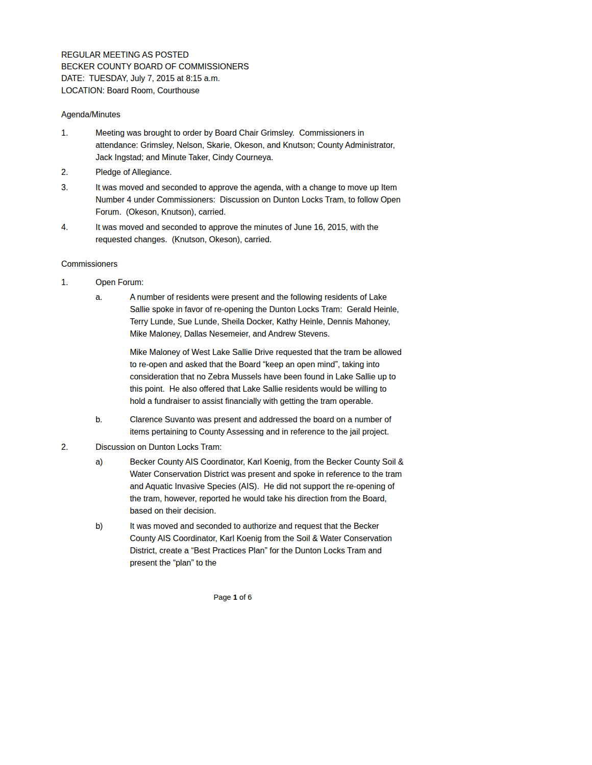REGULAR MEETING AS POSTED
BECKER COUNTY BOARD OF COMMISSIONERS
DATE: TUESDAY, July 7, 2015 at 8:15 a.m.
LOCATION: Board Room, Courthouse
Agenda/Minutes
Meeting was brought to order by Board Chair Grimsley. Commissioners in attendance: Grimsley, Nelson, Skarie, Okeson, and Knutson; County Administrator, Jack Ingstad; and Minute Taker, Cindy Courneya.
Pledge of Allegiance.
It was moved and seconded to approve the agenda, with a change to move up Item Number 4 under Commissioners: Discussion on Dunton Locks Tram, to follow Open Forum. (Okeson, Knutson), carried.
It was moved and seconded to approve the minutes of June 16, 2015, with the requested changes. (Knutson, Okeson), carried.
Commissioners
Open Forum:
A number of residents were present and the following residents of Lake Sallie spoke in favor of re-opening the Dunton Locks Tram: Gerald Heinle, Terry Lunde, Sue Lunde, Sheila Docker, Kathy Heinle, Dennis Mahoney, Mike Maloney, Dallas Nesemeier, and Andrew Stevens.
Mike Maloney of West Lake Sallie Drive requested that the tram be allowed to re-open and asked that the Board “keep an open mind”, taking into consideration that no Zebra Mussels have been found in Lake Sallie up to this point. He also offered that Lake Sallie residents would be willing to hold a fundraiser to assist financially with getting the tram operable.
Clarence Suvanto was present and addressed the board on a number of items pertaining to County Assessing and in reference to the jail project.
Discussion on Dunton Locks Tram:
Becker County AIS Coordinator, Karl Koenig, from the Becker County Soil & Water Conservation District was present and spoke in reference to the tram and Aquatic Invasive Species (AIS). He did not support the re-opening of the tram, however, reported he would take his direction from the Board, based on their decision.
It was moved and seconded to authorize and request that the Becker County AIS Coordinator, Karl Koenig from the Soil & Water Conservation District, create a “Best Practices Plan” for the Dunton Locks Tram and present the “plan” to the
Page 1 of 6